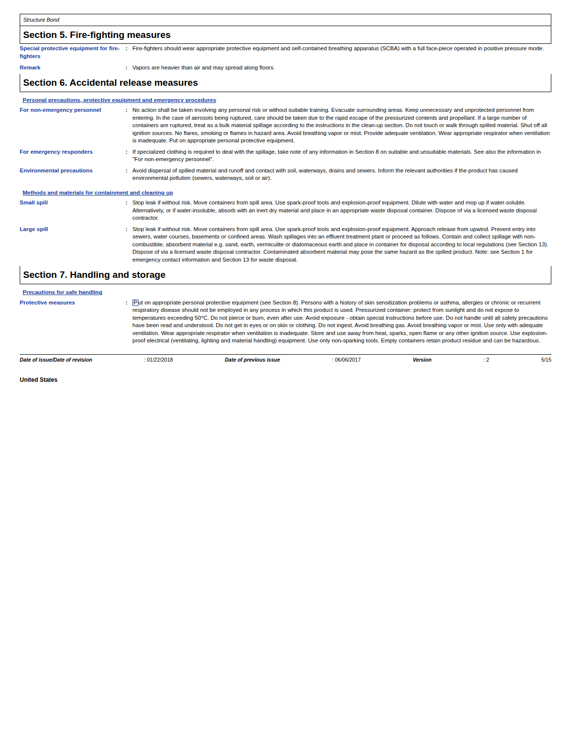Structure Bond
Section 5. Fire-fighting measures
| Special protective equipment for fire-fighters | : | Fire-fighters should wear appropriate protective equipment and self-contained breathing apparatus (SCBA) with a full face-piece operated in positive pressure mode. |
| Remark | : | Vapors are heavier than air and may spread along floors. |
Section 6. Accidental release measures
Personal precautions, protective equipment and emergency procedures
| For non-emergency personnel | : | No action shall be taken involving any personal risk or without suitable training. Evacuate surrounding areas. Keep unnecessary and unprotected personnel from entering. In the case of aerosols being ruptured, care should be taken due to the rapid escape of the pressurized contents and propellant. If a large number of containers are ruptured, treat as a bulk material spillage according to the instructions in the clean-up section. Do not touch or walk through spilled material. Shut off all ignition sources. No flares, smoking or flames in hazard area. Avoid breathing vapor or mist. Provide adequate ventilation. Wear appropriate respirator when ventilation is inadequate. Put on appropriate personal protective equipment. |
| For emergency responders | : | If specialized clothing is required to deal with the spillage, take note of any information in Section 8 on suitable and unsuitable materials. See also the information in "For non-emergency personnel". |
| Environmental precautions | : | Avoid dispersal of spilled material and runoff and contact with soil, waterways, drains and sewers. Inform the relevant authorities if the product has caused environmental pollution (sewers, waterways, soil or air). |
Methods and materials for containment and cleaning up
| Small spill | : | Stop leak if without risk. Move containers from spill area. Use spark-proof tools and explosion-proof equipment. Dilute with water and mop up if water-soluble. Alternatively, or if water-insoluble, absorb with an inert dry material and place in an appropriate waste disposal container. Dispose of via a licensed waste disposal contractor. |
| Large spill | : | Stop leak if without risk. Move containers from spill area. Use spark-proof tools and explosion-proof equipment. Approach release from upwind. Prevent entry into sewers, water courses, basements or confined areas. Wash spillages into an effluent treatment plant or proceed as follows. Contain and collect spillage with non-combustible, absorbent material e.g. sand, earth, vermiculite or diatomaceous earth and place in container for disposal according to local regulations (see Section 13). Dispose of via a licensed waste disposal contractor. Contaminated absorbent material may pose the same hazard as the spilled product. Note: see Section 1 for emergency contact information and Section 13 for waste disposal. |
Section 7. Handling and storage
Precautions for safe handling
| Protective measures | : | P ut on appropriate personal protective equipment (see Section 8). Persons with a history of skin sensitization problems or asthma, allergies or chronic or recurrent respiratory disease should not be employed in any process in which this product is used. Pressurized container: protect from sunlight and do not expose to temperatures exceeding 50°C. Do not pierce or burn, even after use. Avoid exposure - obtain special instructions before use. Do not handle until all safety precautions have been read and understood. Do not get in eyes or on skin or clothing. Do not ingest. Avoid breathing gas. Avoid breathing vapor or mist. Use only with adequate ventilation. Wear appropriate respirator when ventilation is inadequate. Store and use away from heat, sparks, open flame or any other ignition source. Use explosion-proof electrical (ventilating, lighting and material handling) equipment. Use only non-sparking tools. Empty containers retain product residue and can be hazardous. |
Date of issue/Date of revision : 01/22/2018 Date of previous issue : 06/06/2017 Version : 2 5/15
United States